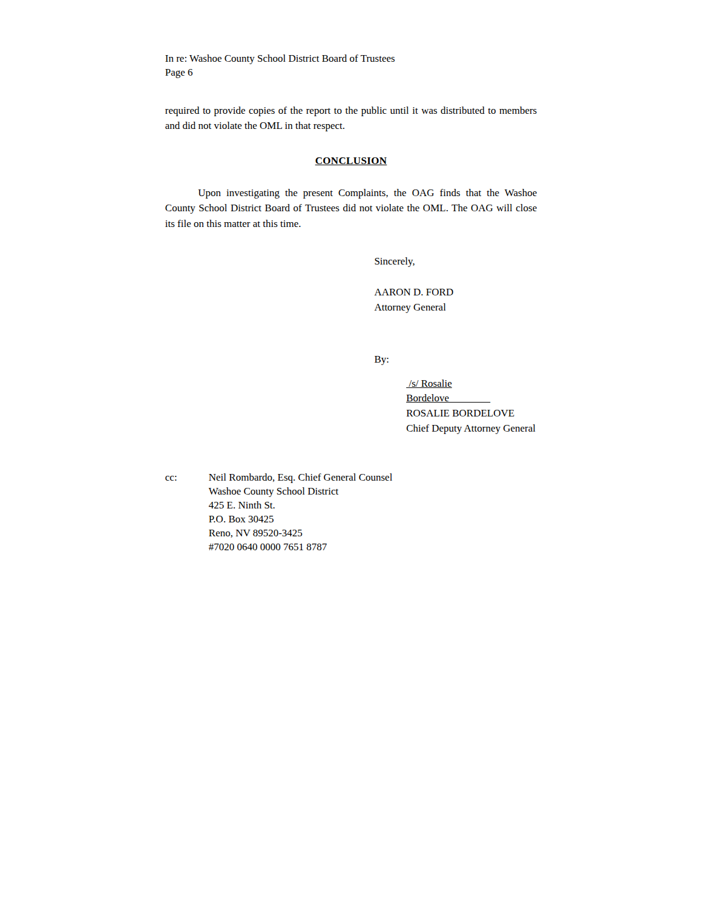In re: Washoe County School District Board of Trustees
Page 6
required to provide copies of the report to the public until it was distributed to members and did not violate the OML in that respect.
CONCLUSION
Upon investigating the present Complaints, the OAG finds that the Washoe County School District Board of Trustees did not violate the OML. The OAG will close its file on this matter at this time.
Sincerely,
AARON D. FORD
Attorney General
By:
/s/ Rosalie Bordelove________
ROSALIE BORDELOVE
Chief Deputy Attorney General
| cc: | Neil Rombardo, Esq. Chief General Counsel Washoe County School District 425 E. Ninth St. P.O. Box 30425 Reno, NV 89520-3425 #7020 0640 0000 7651 8787 |